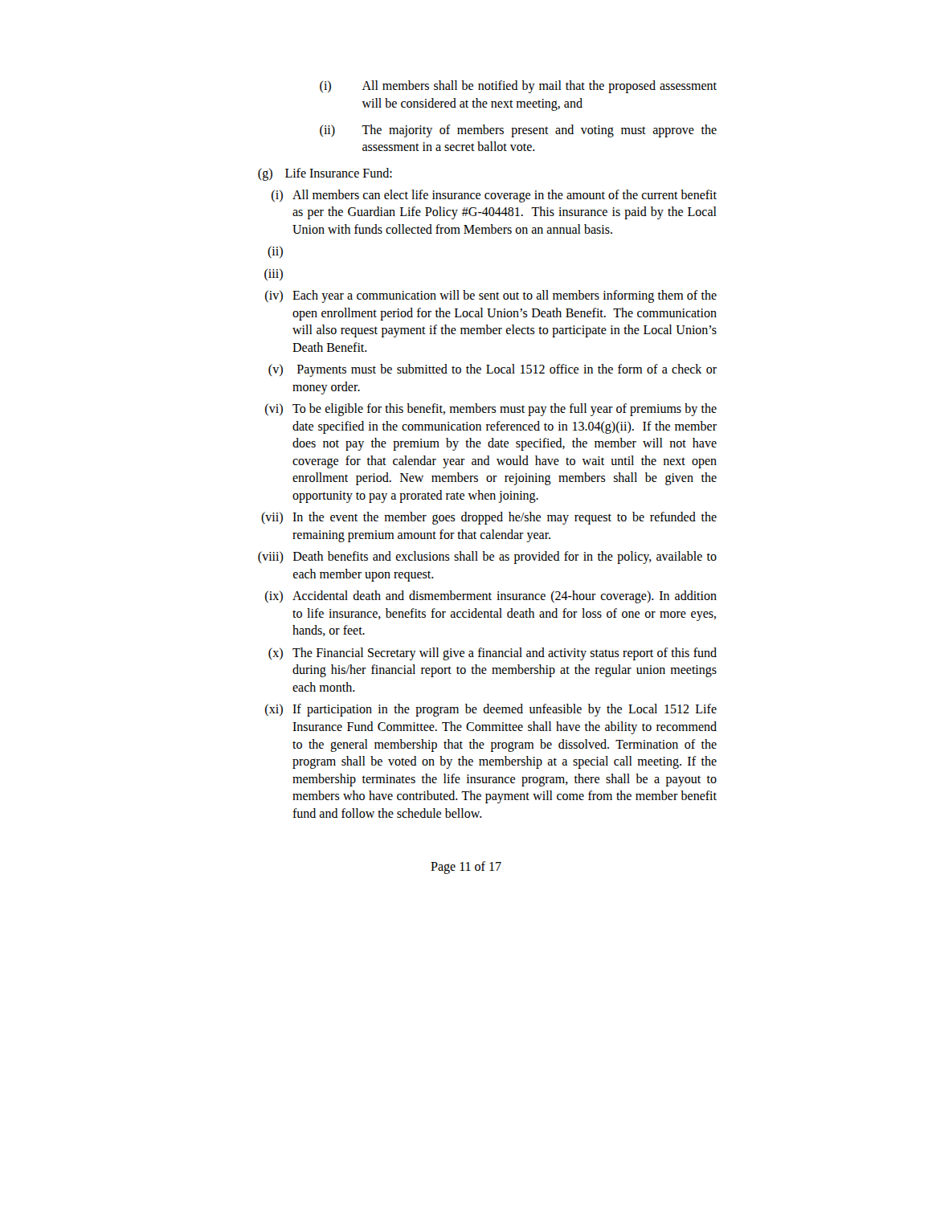(i) All members shall be notified by mail that the proposed assessment will be considered at the next meeting, and
(ii) The majority of members present and voting must approve the assessment in a secret ballot vote.
(g) Life Insurance Fund:
(i) All members can elect life insurance coverage in the amount of the current benefit as per the Guardian Life Policy #G-404481. This insurance is paid by the Local Union with funds collected from Members on an annual basis.
(ii)
(iii)
(iv) Each year a communication will be sent out to all members informing them of the open enrollment period for the Local Union’s Death Benefit. The communication will also request payment if the member elects to participate in the Local Union’s Death Benefit.
(v) Payments must be submitted to the Local 1512 office in the form of a check or money order.
(vi) To be eligible for this benefit, members must pay the full year of premiums by the date specified in the communication referenced to in 13.04(g)(ii). If the member does not pay the premium by the date specified, the member will not have coverage for that calendar year and would have to wait until the next open enrollment period. New members or rejoining members shall be given the opportunity to pay a prorated rate when joining.
(vii) In the event the member goes dropped he/she may request to be refunded the remaining premium amount for that calendar year.
(viii) Death benefits and exclusions shall be as provided for in the policy, available to each member upon request.
(ix) Accidental death and dismemberment insurance (24-hour coverage). In addition to life insurance, benefits for accidental death and for loss of one or more eyes, hands, or feet.
(x) The Financial Secretary will give a financial and activity status report of this fund during his/her financial report to the membership at the regular union meetings each month.
(xi) If participation in the program be deemed unfeasible by the Local 1512 Life Insurance Fund Committee. The Committee shall have the ability to recommend to the general membership that the program be dissolved. Termination of the program shall be voted on by the membership at a special call meeting. If the membership terminates the life insurance program, there shall be a payout to members who have contributed. The payment will come from the member benefit fund and follow the schedule bellow.
Page 11 of 17